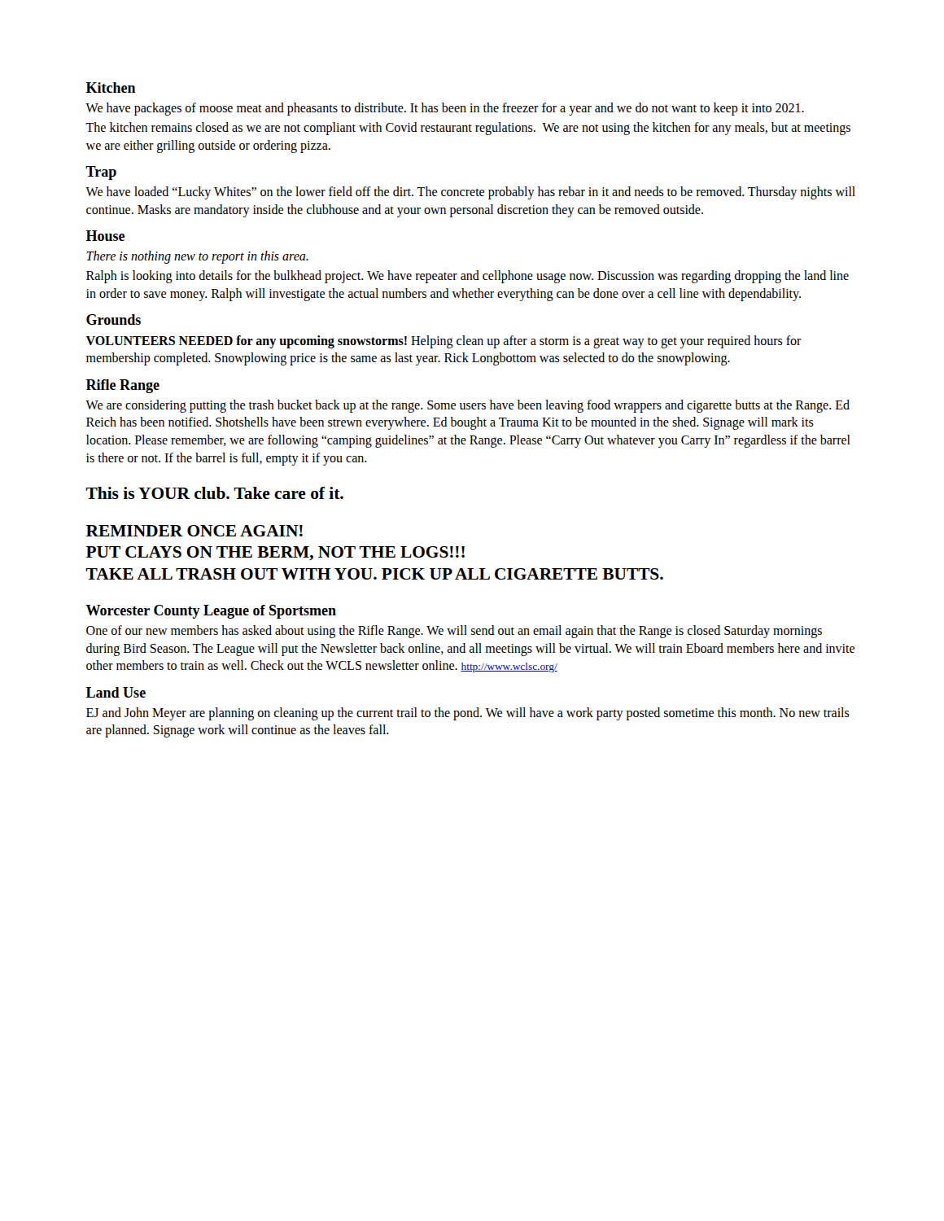Kitchen
We have packages of moose meat and pheasants to distribute. It has been in the freezer for a year and we do not want to keep it into 2021.
The kitchen remains closed as we are not compliant with Covid restaurant regulations. We are not using the kitchen for any meals, but at meetings we are either grilling outside or ordering pizza.
Trap
We have loaded “Lucky Whites” on the lower field off the dirt. The concrete probably has rebar in it and needs to be removed. Thursday nights will continue. Masks are mandatory inside the clubhouse and at your own personal discretion they can be removed outside.
House
There is nothing new to report in this area.
Ralph is looking into details for the bulkhead project. We have repeater and cellphone usage now. Discussion was regarding dropping the land line in order to save money. Ralph will investigate the actual numbers and whether everything can be done over a cell line with dependability.
Grounds
VOLUNTEERS NEEDED for any upcoming snowstorms! Helping clean up after a storm is a great way to get your required hours for membership completed. Snowplowing price is the same as last year. Rick Longbottom was selected to do the snowplowing.
Rifle Range
We are considering putting the trash bucket back up at the range. Some users have been leaving food wrappers and cigarette butts at the Range. Ed Reich has been notified. Shotshells have been strewn everywhere. Ed bought a Trauma Kit to be mounted in the shed. Signage will mark its location. Please remember, we are following “camping guidelines” at the Range. Please “Carry Out whatever you Carry In” regardless if the barrel is there or not. If the barrel is full, empty it if you can.
This is YOUR club. Take care of it.
REMINDER ONCE AGAIN!
PUT CLAYS ON THE BERM, NOT THE LOGS!!!
TAKE ALL TRASH OUT WITH YOU. PICK UP ALL CIGARETTE BUTTS.
Worcester County League of Sportsmen
One of our new members has asked about using the Rifle Range. We will send out an email again that the Range is closed Saturday mornings during Bird Season. The League will put the Newsletter back online, and all meetings will be virtual. We will train Eboard members here and invite other members to train as well. Check out the WCLS newsletter online. http://www.wclsc.org/
Land Use
EJ and John Meyer are planning on cleaning up the current trail to the pond. We will have a work party posted sometime this month. No new trails are planned. Signage work will continue as the leaves fall.